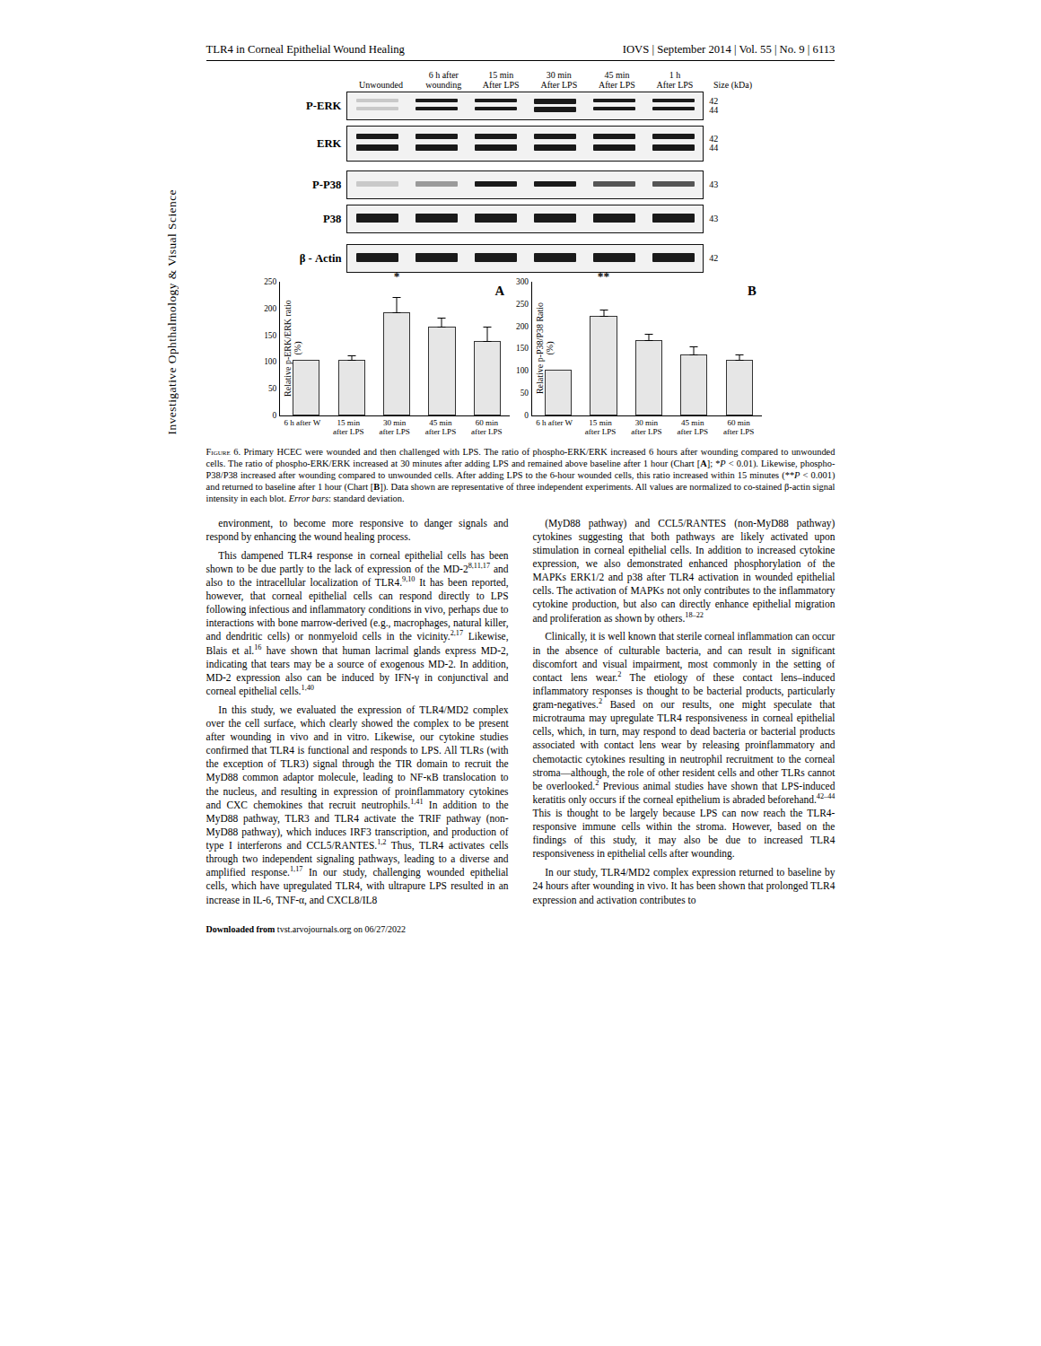Investigative Ophthalmology & Visual Science
TLR4 in Corneal Epithelial Wound Healing
IOVS | September 2014 | Vol. 55 | No. 9 | 6113
| | Unwounded | 6 h after wounding | 15 min After LPS | 30 min After LPS | 45 min After LPS | 1 h After LPS | Size (kDa) |
| --- | --- | --- | --- | --- | --- | --- | --- |
| P-ERK | | 42 44 |
| ERK | | 42 44 |
| P-P38 | | 43 |
| P38 | | 43 |
| β - Actin | | 42 |
A
250
200
150
100
50
0
Relative p-ERK/ERK ratio
(%)
*
6 h after W
15 min
after LPS
30 min
after LPS
45 min
after LPS
60 min
after LPS
B
300
250
200
150
100
50
0
Relative p-P38/P38 Ratio
(%)
**
6 h after W
15 min
after LPS
30 min
after LPS
45 min
after LPS
60 min
after LPS
Figure 6. Primary HCEC were wounded and then challenged with LPS. The ratio of phospho-ERK/ERK increased 6 hours after wounding compared to unwounded cells. The ratio of phospho-ERK/ERK increased at 30 minutes after adding LPS and remained above baseline after 1 hour (Chart [A]; *P < 0.01). Likewise, phospho-P38/P38 increased after wounding compared to unwounded cells. After adding LPS to the 6-hour wounded cells, this ratio increased within 15 minutes (**P < 0.001) and returned to baseline after 1 hour (Chart [B]). Data shown are representative of three independent experiments. All values are normalized to co-stained β-actin signal intensity in each blot. Error bars: standard deviation.
environment, to become more responsive to danger signals and respond by enhancing the wound healing process.
This dampened TLR4 response in corneal epithelial cells has been shown to be due partly to the lack of expression of the MD-28,11,17 and also to the intracellular localization of TLR4.9,10 It has been reported, however, that corneal epithelial cells can respond directly to LPS following infectious and inflammatory conditions in vivo, perhaps due to interactions with bone marrow-derived (e.g., macrophages, natural killer, and dendritic cells) or nonmyeloid cells in the vicinity.2,17 Likewise, Blais et al.16 have shown that human lacrimal glands express MD-2, indicating that tears may be a source of exogenous MD-2. In addition, MD-2 expression also can be induced by IFN-γ in conjunctival and corneal epithelial cells.1,40
In this study, we evaluated the expression of TLR4/MD2 complex over the cell surface, which clearly showed the complex to be present after wounding in vivo and in vitro. Likewise, our cytokine studies confirmed that TLR4 is functional and responds to LPS. All TLRs (with the exception of TLR3) signal through the TIR domain to recruit the MyD88 common adaptor molecule, leading to NF-κB translocation to the nucleus, and resulting in expression of proinflammatory cytokines and CXC chemokines that recruit neutrophils.1,41 In addition to the MyD88 pathway, TLR3 and TLR4 activate the TRIF pathway (non-MyD88 pathway), which induces IRF3 transcription, and production of type I interferons and CCL5/RANTES.1,2 Thus, TLR4 activates cells through two independent signaling pathways, leading to a diverse and amplified response.1,17 In our study, challenging wounded epithelial cells, which have upregulated TLR4, with ultrapure LPS resulted in an increase in IL-6, TNF-α, and CXCL8/IL8
(MyD88 pathway) and CCL5/RANTES (non-MyD88 pathway) cytokines suggesting that both pathways are likely activated upon stimulation in corneal epithelial cells. In addition to increased cytokine expression, we also demonstrated enhanced phosphorylation of the MAPKs ERK1/2 and p38 after TLR4 activation in wounded epithelial cells. The activation of MAPKs not only contributes to the inflammatory cytokine production, but also can directly enhance epithelial migration and proliferation as shown by others.18–22
Clinically, it is well known that sterile corneal inflammation can occur in the absence of culturable bacteria, and can result in significant discomfort and visual impairment, most commonly in the setting of contact lens wear.2 The etiology of these contact lens–induced inflammatory responses is thought to be bacterial products, particularly gram-negatives.2 Based on our results, one might speculate that microtrauma may upregulate TLR4 responsiveness in corneal epithelial cells, which, in turn, may respond to dead bacteria or bacterial products associated with contact lens wear by releasing proinflammatory and chemotactic cytokines resulting in neutrophil recruitment to the corneal stroma—although, the role of other resident cells and other TLRs cannot be overlooked.2 Previous animal studies have shown that LPS-induced keratitis only occurs if the corneal epithelium is abraded beforehand.42–44 This is thought to be largely because LPS can now reach the TLR4-responsive immune cells within the stroma. However, based on the findings of this study, it may also be due to increased TLR4 responsiveness in epithelial cells after wounding.
In our study, TLR4/MD2 complex expression returned to baseline by 24 hours after wounding in vivo. It has been shown that prolonged TLR4 expression and activation contributes to
Downloaded from tvst.arvojournals.org on 06/27/2022